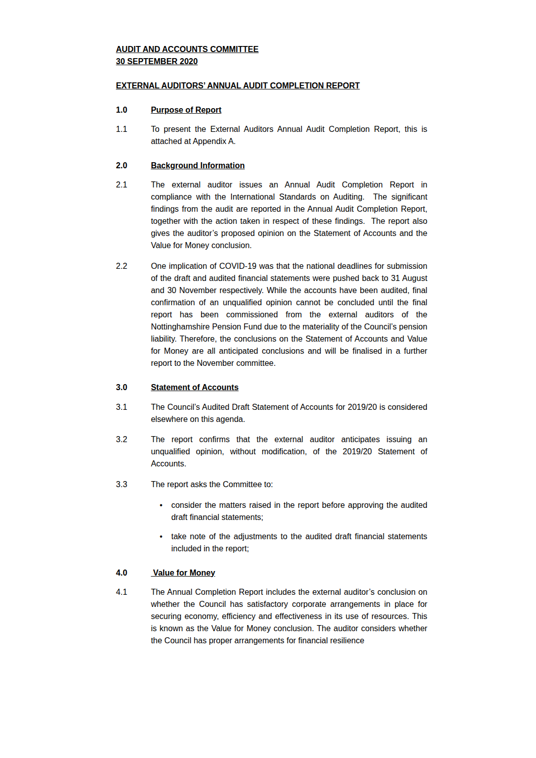AUDIT AND ACCOUNTS COMMITTEE
30 SEPTEMBER 2020
EXTERNAL AUDITORS’ ANNUAL AUDIT COMPLETION REPORT
1.0 Purpose of Report
1.1 To present the External Auditors Annual Audit Completion Report, this is attached at Appendix A.
2.0 Background Information
2.1 The external auditor issues an Annual Audit Completion Report in compliance with the International Standards on Auditing. The significant findings from the audit are reported in the Annual Audit Completion Report, together with the action taken in respect of these findings. The report also gives the auditor’s proposed opinion on the Statement of Accounts and the Value for Money conclusion.
2.2 One implication of COVID-19 was that the national deadlines for submission of the draft and audited financial statements were pushed back to 31 August and 30 November respectively. While the accounts have been audited, final confirmation of an unqualified opinion cannot be concluded until the final report has been commissioned from the external auditors of the Nottinghamshire Pension Fund due to the materiality of the Council’s pension liability. Therefore, the conclusions on the Statement of Accounts and Value for Money are all anticipated conclusions and will be finalised in a further report to the November committee.
3.0 Statement of Accounts
3.1 The Council’s Audited Draft Statement of Accounts for 2019/20 is considered elsewhere on this agenda.
3.2 The report confirms that the external auditor anticipates issuing an unqualified opinion, without modification, of the 2019/20 Statement of Accounts.
3.3 The report asks the Committee to:
• consider the matters raised in the report before approving the audited draft financial statements;
• take note of the adjustments to the audited draft financial statements included in the report;
4.0 Value for Money
4.1 The Annual Completion Report includes the external auditor’s conclusion on whether the Council has satisfactory corporate arrangements in place for securing economy, efficiency and effectiveness in its use of resources. This is known as the Value for Money conclusion. The auditor considers whether the Council has proper arrangements for financial resilience